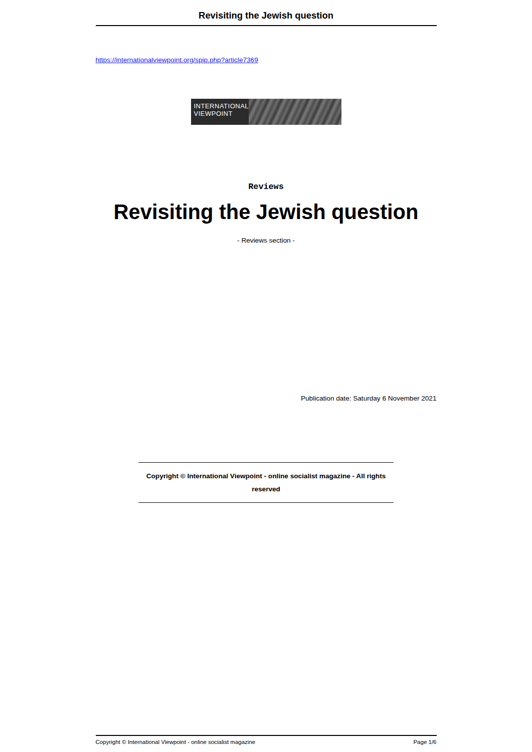Revisiting the Jewish question
https://internationalviewpoint.org/spip.php?article7369
INTERNATIONAL
VIEWPOINT
Reviews
Revisiting the Jewish question
- Reviews section -
Publication date: Saturday 6 November 2021
Copyright © International Viewpoint - online socialist magazine - All rights reserved
Copyright © International Viewpoint - online socialist magazine Page 1/6